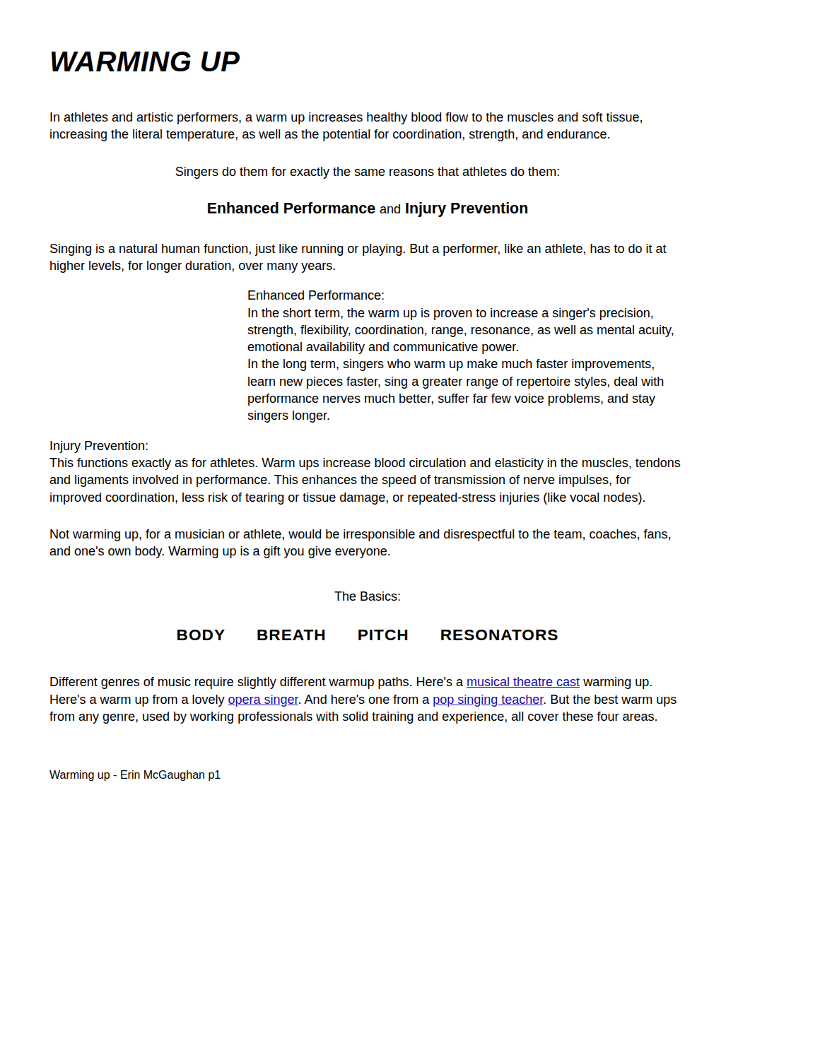WARMING UP
In athletes and artistic performers, a warm up increases healthy blood flow to the muscles and soft tissue, increasing the literal temperature, as well as the potential for coordination, strength, and endurance.
Singers do them for exactly the same reasons that athletes do them:
Enhanced Performance and Injury Prevention
Singing is a natural human function, just like running or playing. But a performer, like an athlete, has to do it at higher levels, for longer duration, over many years.
Enhanced Performance:
In the short term, the warm up is proven to increase a singer's precision, strength, flexibility, coordination, range, resonance, as well as mental acuity, emotional availability and communicative power.
In the long term, singers who warm up make much faster improvements, learn new pieces faster, sing a greater range of repertoire styles, deal with performance nerves much better, suffer far few voice problems, and stay singers longer.
Injury Prevention:
This functions exactly as for athletes. Warm ups increase blood circulation and elasticity in the muscles, tendons and ligaments involved in performance. This enhances the speed of transmission of nerve impulses, for improved coordination, less risk of tearing or tissue damage, or repeated-stress injuries (like vocal nodes).
Not warming up, for a musician or athlete, would be irresponsible and disrespectful to the team, coaches, fans, and one's own body. Warming up is a gift you give everyone.
The Basics:
BODY BREATH PITCH RESONATORS
Different genres of music require slightly different warmup paths. Here's a musical theatre cast warming up. Here's a warm up from a lovely opera singer. And here's one from a pop singing teacher. But the best warm ups from any genre, used by working professionals with solid training and experience, all cover these four areas.
Warming up - Erin McGaughan p1